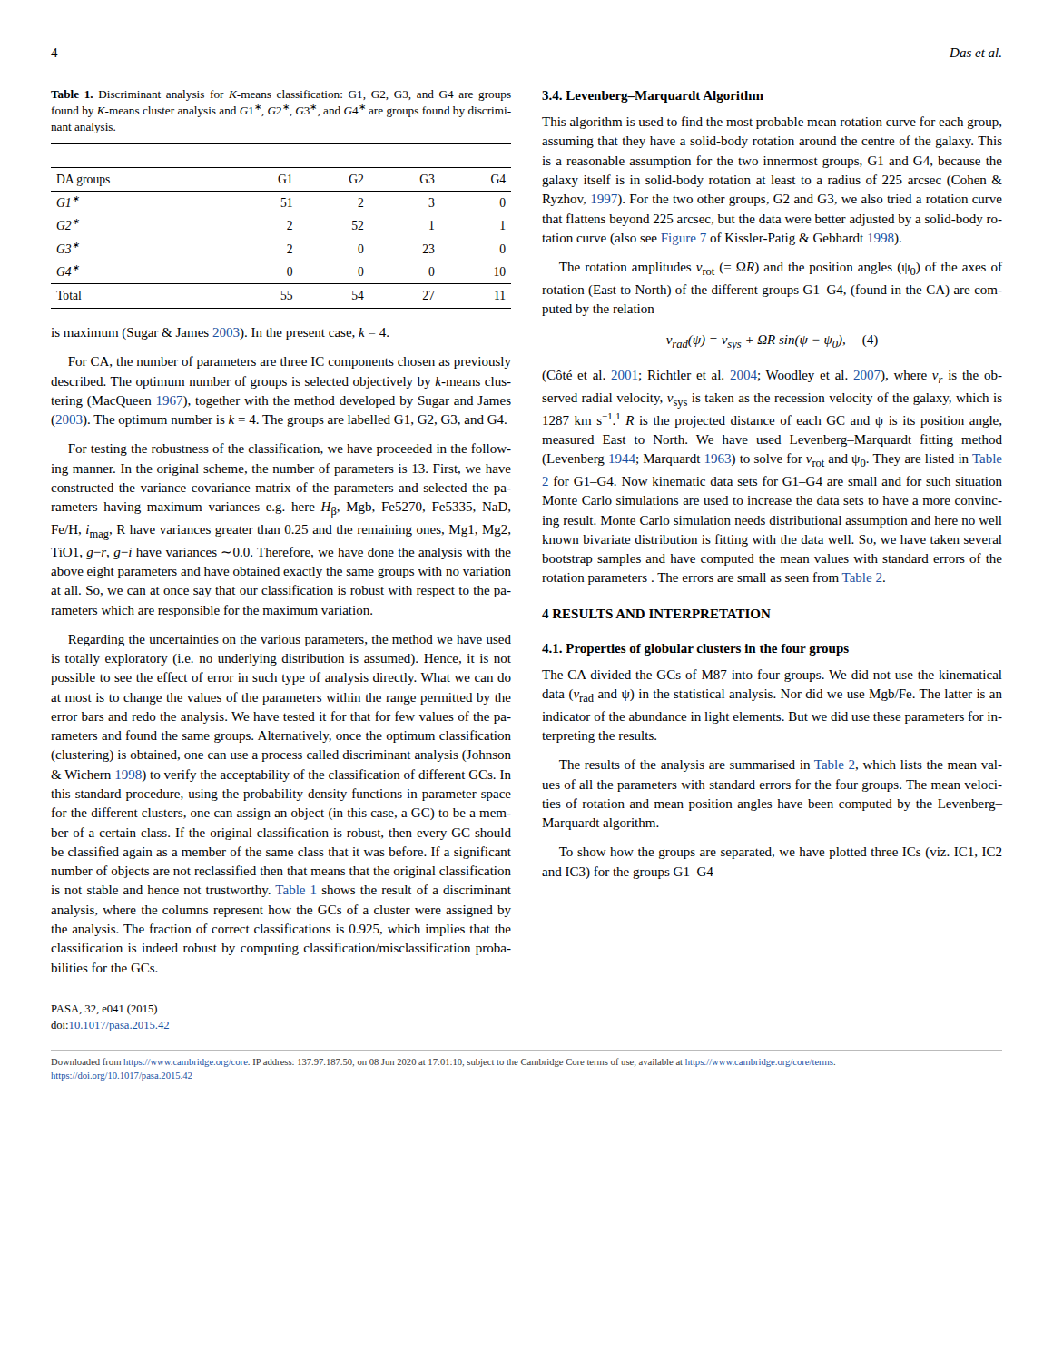4 Das et al.
Table 1. Discriminant analysis for K-means classification: G1, G2, G3, and G4 are groups found by K-means cluster analysis and G1∗, G2∗, G3∗, and G4∗ are groups found by discriminant analysis.
| DA groups | G1 | G2 | G3 | G4 |
| --- | --- | --- | --- | --- |
| G 1 ∗ | 51 | 2 | 3 | 0 |
| G 2 ∗ | 2 | 52 | 1 | 1 |
| G 3 ∗ | 2 | 0 | 23 | 0 |
| G 4 ∗ | 0 | 0 | 0 | 10 |
| Total | 55 | 54 | 27 | 11 |
is maximum (Sugar & James 2003). In the present case, k = 4.
For CA, the number of parameters are three IC components chosen as previously described. The optimum number of groups is selected objectively by k-means clustering (MacQueen 1967), together with the method developed by Sugar and James (2003). The optimum number is k = 4. The groups are labelled G1, G2, G3, and G4.
For testing the robustness of the classification, we have proceeded in the following manner. In the original scheme, the number of parameters is 13. First, we have constructed the variance covariance matrix of the parameters and selected the parameters having maximum variances e.g. here Hβ, Mgb, Fe5270, Fe5335, NaD, Fe/H, imag, R have variances greater than 0.25 and the remaining ones, Mg1, Mg2, TiO1, g−r, g−i have variances ∼0.0. Therefore, we have done the analysis with the above eight parameters and have obtained exactly the same groups with no variation at all. So, we can at once say that our classification is robust with respect to the parameters which are responsible for the maximum variation.
Regarding the uncertainties on the various parameters, the method we have used is totally exploratory (i.e. no underlying distribution is assumed). Hence, it is not possible to see the effect of error in such type of analysis directly. What we can do at most is to change the values of the parameters within the range permitted by the error bars and redo the analysis. We have tested it for that for few values of the parameters and found the same groups. Alternatively, once the optimum classification (clustering) is obtained, one can use a process called discriminant analysis (Johnson & Wichern 1998) to verify the acceptability of the classification of different GCs. In this standard procedure, using the probability density functions in parameter space for the different clusters, one can assign an object (in this case, a GC) to be a member of a certain class. If the original classification is robust, then every GC should be classified again as a member of the same class that it was before. If a significant number of objects are not reclassified then that means that the original classification is not stable and hence not trustworthy. Table 1 shows the result of a discriminant analysis, where the columns represent how the GCs of a cluster were assigned by the analysis. The fraction of correct classifications is 0.925, which implies that the classification is indeed robust by computing classification/misclassification probabilities for the GCs.
3.4. Levenberg–Marquardt Algorithm
This algorithm is used to find the most probable mean rotation curve for each group, assuming that they have a solid-body rotation around the centre of the galaxy. This is a reasonable assumption for the two innermost groups, G1 and G4, because the galaxy itself is in solid-body rotation at least to a radius of 225 arcsec (Cohen & Ryzhov, 1997). For the two other groups, G2 and G3, we also tried a rotation curve that flattens beyond 225 arcsec, but the data were better adjusted by a solid-body rotation curve (also see Figure 7 of Kissler-Patig & Gebhardt 1998).
The rotation amplitudes vrot (= ΩR) and the position angles (ψ0) of the axes of rotation (East to North) of the different groups G1–G4, (found in the CA) are computed by the relation
vrad(ψ) = vsys + ΩR sin(ψ − ψ0), (4)
(Côté et al. 2001; Richtler et al. 2004; Woodley et al. 2007), where vr is the observed radial velocity, vsys is taken as the recession velocity of the galaxy, which is 1287 km s−1.1 R is the projected distance of each GC and ψ is its position angle, measured East to North. We have used Levenberg–Marquardt fitting method (Levenberg 1944; Marquardt 1963) to solve for vrot and ψ0. They are listed in Table 2 for G1–G4. Now kinematic data sets for G1–G4 are small and for such situation Monte Carlo simulations are used to increase the data sets to have a more convincing result. Monte Carlo simulation needs distributional assumption and here no well known bivariate distribution is fitting with the data well. So, we have taken several bootstrap samples and have computed the mean values with standard errors of the rotation parameters . The errors are small as seen from Table 2.
4 RESULTS AND INTERPRETATION
4.1. Properties of globular clusters in the four groups
The CA divided the GCs of M87 into four groups. We did not use the kinematical data (vrad and ψ) in the statistical analysis. Nor did we use Mgb/Fe. The latter is an indicator of the abundance in light elements. But we did use these parameters for interpreting the results.
The results of the analysis are summarised in Table 2, which lists the mean values of all the parameters with standard errors for the four groups. The mean velocities of rotation and mean position angles have been computed by the Levenberg–Marquardt algorithm.
To show how the groups are separated, we have plotted three ICs (viz. IC1, IC2 and IC3) for the groups G1–G4
PASA, 32, e041 (2015)
doi:10.1017/pasa.2015.42
Downloaded from https://www.cambridge.org/core. IP address: 137.97.187.50, on 08 Jun 2020 at 17:01:10, subject to the Cambridge Core terms of use, available at https://www.cambridge.org/core/terms.
https://doi.org/10.1017/pasa.2015.42